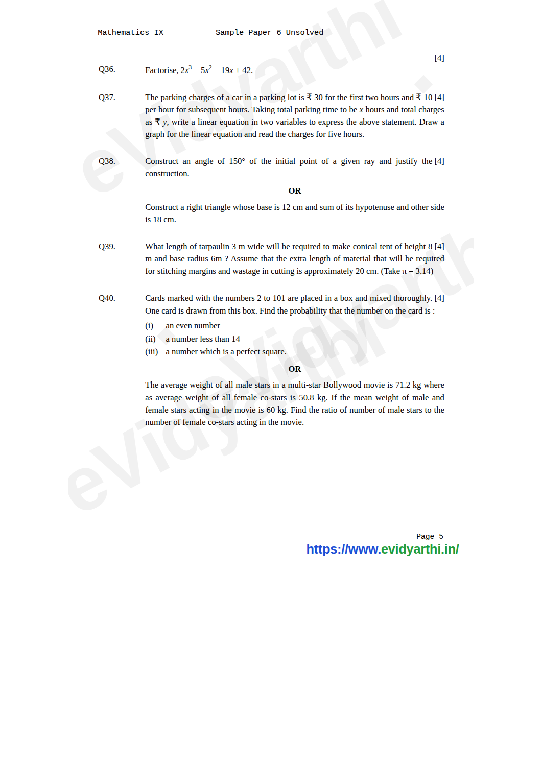eVidyarthi eVidyarthi eVidyarthi
Mathematics IX
Sample Paper 6 Unsolved
[4]
Q36.
Factorise, 2x3 − 5x2 − 19x + 42.
Q37.
[4] The parking charges of a car in a parking lot is ₹ 30 for the first two hours and ₹ 10 per hour for subsequent hours. Taking total parking time to be x hours and total charges as ₹ y, write a linear equation in two variables to express the above statement. Draw a graph for the linear equation and read the charges for five hours.
Q38.
[4] Construct an angle of 150° of the initial point of a given ray and justify the construction.
OR
Construct a right triangle whose base is 12 cm and sum of its hypotenuse and other side is 18 cm.
Q39.
[4] What length of tarpaulin 3 m wide will be required to make conical tent of height 8 m and base radius 6m ? Assume that the extra length of material that will be required for stitching margins and wastage in cutting is approximately 20 cm. (Take π = 3.14)
Q40.
[4] Cards marked with the numbers 2 to 101 are placed in a box and mixed thoroughly. One card is drawn from this box. Find the probability that the number on the card is :
(i) an even number
(ii) a number less than 14
(iii) a number which is a perfect square.
OR
The average weight of all male stars in a multi-star Bollywood movie is 71.2 kg where as average weight of all female co-stars is 50.8 kg. If the mean weight of male and female stars acting in the movie is 60 kg. Find the ratio of number of male stars to the number of female co-stars acting in the movie.
Page 5
https://www. evidyarthi.in/